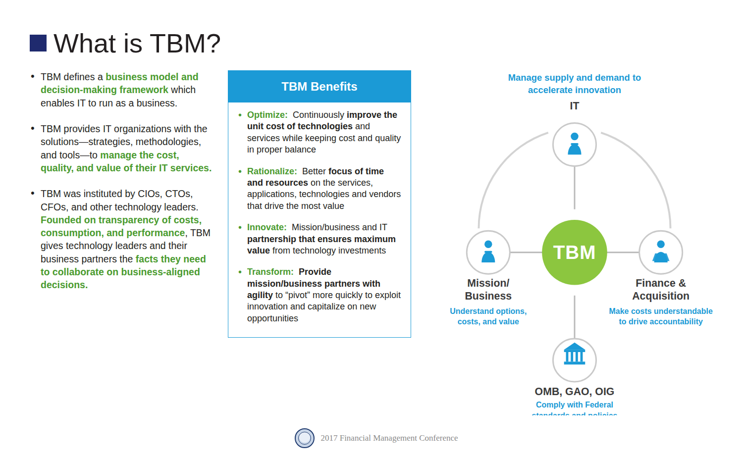What is TBM?
TBM defines a business model and decision-making framework which enables IT to run as a business.
TBM provides IT organizations with the solutions—strategies, methodologies, and tools—to manage the cost, quality, and value of their IT services.
TBM was instituted by CIOs, CTOs, CFOs, and other technology leaders. Founded on transparency of costs, consumption, and performance, TBM gives technology leaders and their business partners the facts they need to collaborate on business-aligned decisions.
TBM Benefits
Optimize: Continuously improve the unit cost of technologies and services while keeping cost and quality in proper balance
Rationalize: Better focus of time and resources on the services, applications, technologies and vendors that drive the most value
Innovate: Mission/business and IT partnership that ensures maximum value from technology investments
Transform: Provide mission/business partners with agility to “pivot” more quickly to exploit innovation and capitalize on new opportunities
Manage supply and demand to accelerate innovation IT TBM Mission/ Business Understand options, costs, and value Finance & Acquisition Make costs understandable to drive accountability OMB, GAO, OIG Comply with Federal standards and policies
2017 Financial Management Conference